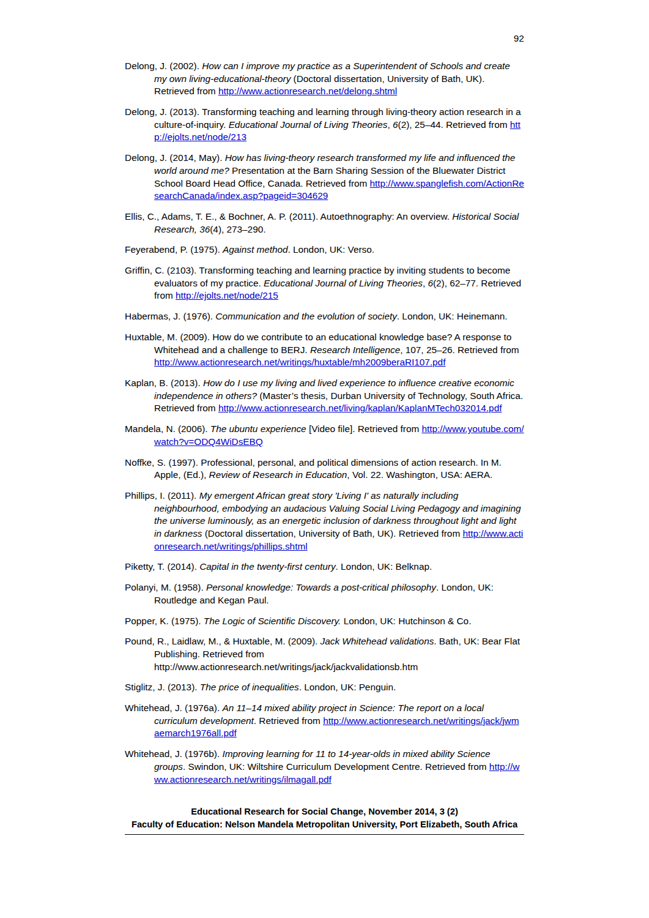92
Delong, J. (2002). How can I improve my practice as a Superintendent of Schools and create my own living-educational-theory (Doctoral dissertation, University of Bath, UK). Retrieved from http://www.actionresearch.net/delong.shtml
Delong, J. (2013). Transforming teaching and learning through living-theory action research in a culture-of-inquiry. Educational Journal of Living Theories, 6(2), 25–44. Retrieved from http://ejolts.net/node/213
Delong, J. (2014, May). How has living-theory research transformed my life and influenced the world around me? Presentation at the Barn Sharing Session of the Bluewater District School Board Head Office, Canada. Retrieved from http://www.spanglefish.com/ActionResearchCanada/index.asp?pageid=304629
Ellis, C., Adams, T. E., & Bochner, A. P. (2011). Autoethnography: An overview. Historical Social Research, 36(4), 273–290.
Feyerabend, P. (1975). Against method. London, UK: Verso.
Griffin, C. (2103). Transforming teaching and learning practice by inviting students to become evaluators of my practice. Educational Journal of Living Theories, 6(2), 62–77. Retrieved from http://ejolts.net/node/215
Habermas, J. (1976). Communication and the evolution of society. London, UK: Heinemann.
Huxtable, M. (2009). How do we contribute to an educational knowledge base? A response to Whitehead and a challenge to BERJ. Research Intelligence, 107, 25–26. Retrieved from http://www.actionresearch.net/writings/huxtable/mh2009beraRI107.pdf
Kaplan, B. (2013). How do I use my living and lived experience to influence creative economic independence in others? (Master’s thesis, Durban University of Technology, South Africa. Retrieved from http://www.actionresearch.net/living/kaplan/KaplanMTech032014.pdf
Mandela, N. (2006). The ubuntu experience [Video file]. Retrieved from http://www.youtube.com/watch?v=ODQ4WiDsEBQ
Noffke, S. (1997). Professional, personal, and political dimensions of action research. In M. Apple, (Ed.), Review of Research in Education, Vol. 22. Washington, USA: AERA.
Phillips, I. (2011). My emergent African great story 'Living I' as naturally including neighbourhood, embodying an audacious Valuing Social Living Pedagogy and imagining the universe luminously, as an energetic inclusion of darkness throughout light and light in darkness (Doctoral dissertation, University of Bath, UK). Retrieved from http://www.actionresearch.net/writings/phillips.shtml
Piketty, T. (2014). Capital in the twenty-first century. London, UK: Belknap.
Polanyi, M. (1958). Personal knowledge: Towards a post-critical philosophy. London, UK: Routledge and Kegan Paul.
Popper, K. (1975). The Logic of Scientific Discovery. London, UK: Hutchinson & Co.
Pound, R., Laidlaw, M., & Huxtable, M. (2009). Jack Whitehead validations. Bath, UK: Bear Flat Publishing. Retrieved from http://www.actionresearch.net/writings/jack/jackvalidationsb.htm
Stiglitz, J. (2013). The price of inequalities. London, UK: Penguin.
Whitehead, J. (1976a). An 11–14 mixed ability project in Science: The report on a local curriculum development. Retrieved from http://www.actionresearch.net/writings/jack/jwmaemarch1976all.pdf
Whitehead, J. (1976b). Improving learning for 11 to 14-year-olds in mixed ability Science groups. Swindon, UK: Wiltshire Curriculum Development Centre. Retrieved from http://www.actionresearch.net/writings/ilmagall.pdf
Educational Research for Social Change, November 2014, 3 (2)
Faculty of Education: Nelson Mandela Metropolitan University, Port Elizabeth, South Africa